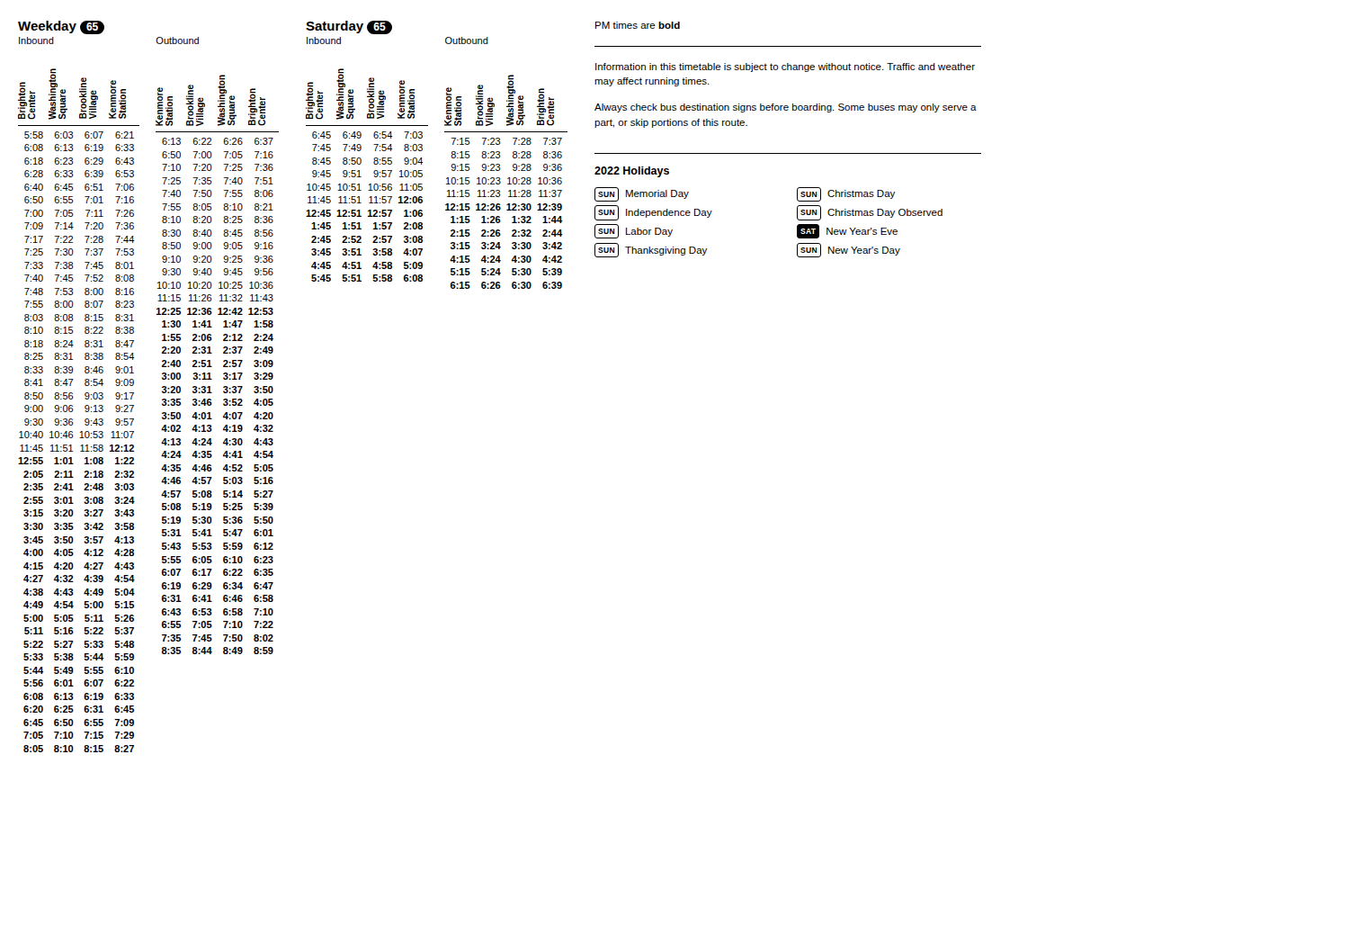Weekday 65
Inbound
| Brighton Center | Washington Square | Brookline Village | Kenmore Station |
| --- | --- | --- | --- |
| 5:58 | 6:03 | 6:07 | 6:21 |
| 6:08 | 6:13 | 6:19 | 6:33 |
| 6:18 | 6:23 | 6:29 | 6:43 |
| 6:28 | 6:33 | 6:39 | 6:53 |
| 6:40 | 6:45 | 6:51 | 7:06 |
| 6:50 | 6:55 | 7:01 | 7:16 |
| 7:00 | 7:05 | 7:11 | 7:26 |
| 7:09 | 7:14 | 7:20 | 7:36 |
| 7:17 | 7:22 | 7:28 | 7:44 |
| 7:25 | 7:30 | 7:37 | 7:53 |
| 7:33 | 7:38 | 7:45 | 8:01 |
| 7:40 | 7:45 | 7:52 | 8:08 |
| 7:48 | 7:53 | 8:00 | 8:16 |
| 7:55 | 8:00 | 8:07 | 8:23 |
| 8:03 | 8:08 | 8:15 | 8:31 |
| 8:10 | 8:15 | 8:22 | 8:38 |
| 8:18 | 8:24 | 8:31 | 8:47 |
| 8:25 | 8:31 | 8:38 | 8:54 |
| 8:33 | 8:39 | 8:46 | 9:01 |
| 8:41 | 8:47 | 8:54 | 9:09 |
| 8:50 | 8:56 | 9:03 | 9:17 |
| 9:00 | 9:06 | 9:13 | 9:27 |
| 9:30 | 9:36 | 9:43 | 9:57 |
| 10:40 | 10:46 | 10:53 | 11:07 |
| 11:45 | 11:51 | 11:58 | 12:12 |
| 12:55 | 1:01 | 1:08 | 1:22 |
| 2:05 | 2:11 | 2:18 | 2:32 |
| 2:35 | 2:41 | 2:48 | 3:03 |
| 2:55 | 3:01 | 3:08 | 3:24 |
| 3:15 | 3:20 | 3:27 | 3:43 |
| 3:30 | 3:35 | 3:42 | 3:58 |
| 3:45 | 3:50 | 3:57 | 4:13 |
| 4:00 | 4:05 | 4:12 | 4:28 |
| 4:15 | 4:20 | 4:27 | 4:43 |
| 4:27 | 4:32 | 4:39 | 4:54 |
| 4:38 | 4:43 | 4:49 | 5:04 |
| 4:49 | 4:54 | 5:00 | 5:15 |
| 5:00 | 5:05 | 5:11 | 5:26 |
| 5:11 | 5:16 | 5:22 | 5:37 |
| 5:22 | 5:27 | 5:33 | 5:48 |
| 5:33 | 5:38 | 5:44 | 5:59 |
| 5:44 | 5:49 | 5:55 | 6:10 |
| 5:56 | 6:01 | 6:07 | 6:22 |
| 6:08 | 6:13 | 6:19 | 6:33 |
| 6:20 | 6:25 | 6:31 | 6:45 |
| 6:45 | 6:50 | 6:55 | 7:09 |
| 7:05 | 7:10 | 7:15 | 7:29 |
| 8:05 | 8:10 | 8:15 | 8:27 |
Outbound
| Kenmore Station | Brookline Village | Washington Square | Brighton Center |
| --- | --- | --- | --- |
| 6:13 | 6:22 | 6:26 | 6:37 |
| 6:50 | 7:00 | 7:05 | 7:16 |
| 7:10 | 7:20 | 7:25 | 7:36 |
| 7:25 | 7:35 | 7:40 | 7:51 |
| 7:40 | 7:50 | 7:55 | 8:06 |
| 7:55 | 8:05 | 8:10 | 8:21 |
| 8:10 | 8:20 | 8:25 | 8:36 |
| 8:30 | 8:40 | 8:45 | 8:56 |
| 8:50 | 9:00 | 9:05 | 9:16 |
| 9:10 | 9:20 | 9:25 | 9:36 |
| 9:30 | 9:40 | 9:45 | 9:56 |
| 10:10 | 10:20 | 10:25 | 10:36 |
| 11:15 | 11:26 | 11:32 | 11:43 |
| 12:25 | 12:36 | 12:42 | 12:53 |
| 1:30 | 1:41 | 1:47 | 1:58 |
| 1:55 | 2:06 | 2:12 | 2:24 |
| 2:20 | 2:31 | 2:37 | 2:49 |
| 2:40 | 2:51 | 2:57 | 3:09 |
| 3:00 | 3:11 | 3:17 | 3:29 |
| 3:20 | 3:31 | 3:37 | 3:50 |
| 3:35 | 3:46 | 3:52 | 4:05 |
| 3:50 | 4:01 | 4:07 | 4:20 |
| 4:02 | 4:13 | 4:19 | 4:32 |
| 4:13 | 4:24 | 4:30 | 4:43 |
| 4:24 | 4:35 | 4:41 | 4:54 |
| 4:35 | 4:46 | 4:52 | 5:05 |
| 4:46 | 4:57 | 5:03 | 5:16 |
| 4:57 | 5:08 | 5:14 | 5:27 |
| 5:08 | 5:19 | 5:25 | 5:39 |
| 5:19 | 5:30 | 5:36 | 5:50 |
| 5:31 | 5:41 | 5:47 | 6:01 |
| 5:43 | 5:53 | 5:59 | 6:12 |
| 5:55 | 6:05 | 6:10 | 6:23 |
| 6:07 | 6:17 | 6:22 | 6:35 |
| 6:19 | 6:29 | 6:34 | 6:47 |
| 6:31 | 6:41 | 6:46 | 6:58 |
| 6:43 | 6:53 | 6:58 | 7:10 |
| 6:55 | 7:05 | 7:10 | 7:22 |
| 7:35 | 7:45 | 7:50 | 8:02 |
| 8:35 | 8:44 | 8:49 | 8:59 |
Saturday 65
Inbound
| Brighton Center | Washington Square | Brookline Village | Kenmore Station |
| --- | --- | --- | --- |
| 6:45 | 6:49 | 6:54 | 7:03 |
| 7:45 | 7:49 | 7:54 | 8:03 |
| 8:45 | 8:50 | 8:55 | 9:04 |
| 9:45 | 9:51 | 9:57 | 10:05 |
| 10:45 | 10:51 | 10:56 | 11:05 |
| 11:45 | 11:51 | 11:57 | 12:06 |
| 12:45 | 12:51 | 12:57 | 1:06 |
| 1:45 | 1:51 | 1:57 | 2:08 |
| 2:45 | 2:52 | 2:57 | 3:08 |
| 3:45 | 3:51 | 3:58 | 4:07 |
| 4:45 | 4:51 | 4:58 | 5:09 |
| 5:45 | 5:51 | 5:58 | 6:08 |
Outbound
| Kenmore Station | Brookline Village | Washington Square | Brighton Center |
| --- | --- | --- | --- |
| 7:15 | 7:23 | 7:28 | 7:37 |
| 8:15 | 8:23 | 8:28 | 8:36 |
| 9:15 | 9:23 | 9:28 | 9:36 |
| 10:15 | 10:23 | 10:28 | 10:36 |
| 11:15 | 11:23 | 11:28 | 11:37 |
| 12:15 | 12:26 | 12:30 | 12:39 |
| 1:15 | 1:26 | 1:32 | 1:44 |
| 2:15 | 2:26 | 2:32 | 2:44 |
| 3:15 | 3:24 | 3:30 | 3:42 |
| 4:15 | 4:24 | 4:30 | 4:42 |
| 5:15 | 5:24 | 5:30 | 5:39 |
| 6:15 | 6:26 | 6:30 | 6:39 |
PM times are bold
Information in this timetable is subject to change without notice. Traffic and weather may affect running times.
Always check bus destination signs before boarding. Some buses may only serve a part, or skip portions of this route.
2022 Holidays
SUN Memorial Day
SUN Christmas Day
SUN Independence Day
SUN Christmas Day Observed
SUN Labor Day
SAT New Year's Eve
SUN Thanksgiving Day
SUN New Year's Day